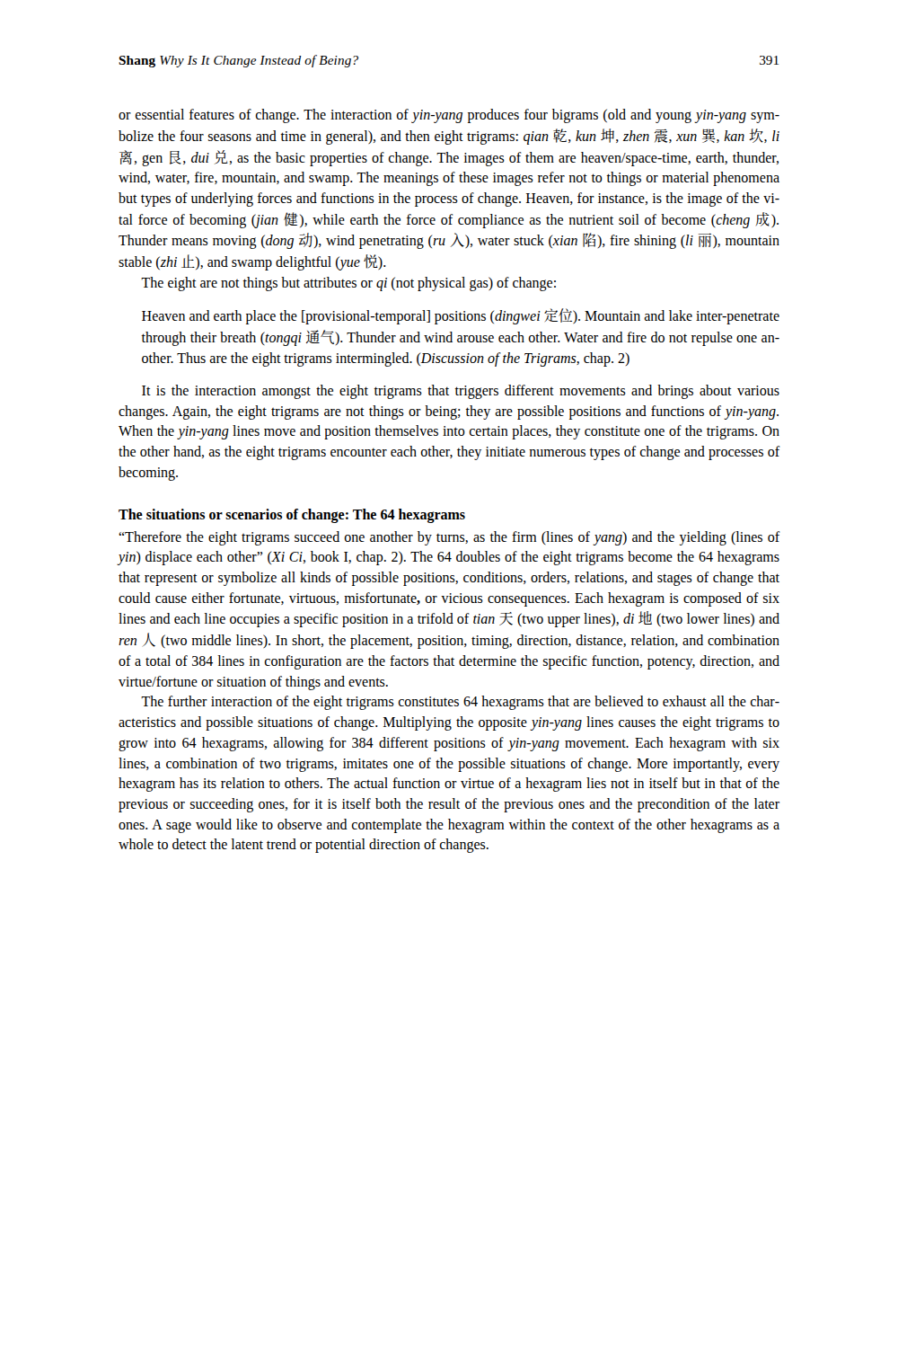Shang Why Is It Change Instead of Being? 391
or essential features of change. The interaction of yin-yang produces four bigrams (old and young yin-yang symbolize the four seasons and time in general), and then eight trigrams: qian 乾, kun 坤, zhen 震, xun 巽, kan 坎, li 离, gen 艮, dui 兑, as the basic properties of change. The images of them are heaven/space-time, earth, thunder, wind, water, fire, mountain, and swamp. The meanings of these images refer not to things or material phenomena but types of underlying forces and functions in the process of change. Heaven, for instance, is the image of the vital force of becoming (jian 健), while earth the force of compliance as the nutrient soil of become (cheng 成). Thunder means moving (dong 动), wind penetrating (ru 入), water stuck (xian 陷), fire shining (li 丽), mountain stable (zhi 止), and swamp delightful (yue 悦).
The eight are not things but attributes or qi (not physical gas) of change:
Heaven and earth place the [provisional-temporal] positions (dingwei 定位). Mountain and lake inter-penetrate through their breath (tongqi 通气). Thunder and wind arouse each other. Water and fire do not repulse one another. Thus are the eight trigrams intermingled. (Discussion of the Trigrams, chap. 2)
It is the interaction amongst the eight trigrams that triggers different movements and brings about various changes. Again, the eight trigrams are not things or being; they are possible positions and functions of yin-yang. When the yin-yang lines move and position themselves into certain places, they constitute one of the trigrams. On the other hand, as the eight trigrams encounter each other, they initiate numerous types of change and processes of becoming.
The situations or scenarios of change: The 64 hexagrams
“Therefore the eight trigrams succeed one another by turns, as the firm (lines of yang) and the yielding (lines of yin) displace each other” (Xi Ci, book I, chap. 2). The 64 doubles of the eight trigrams become the 64 hexagrams that represent or symbolize all kinds of possible positions, conditions, orders, relations, and stages of change that could cause either fortunate, virtuous, misfortunate, or vicious consequences. Each hexagram is composed of six lines and each line occupies a specific position in a trifold of tian 天 (two upper lines), di 地 (two lower lines) and ren 人 (two middle lines). In short, the placement, position, timing, direction, distance, relation, and combination of a total of 384 lines in configuration are the factors that determine the specific function, potency, direction, and virtue/fortune or situation of things and events.
The further interaction of the eight trigrams constitutes 64 hexagrams that are believed to exhaust all the characteristics and possible situations of change. Multiplying the opposite yin-yang lines causes the eight trigrams to grow into 64 hexagrams, allowing for 384 different positions of yin-yang movement. Each hexagram with six lines, a combination of two trigrams, imitates one of the possible situations of change. More importantly, every hexagram has its relation to others. The actual function or virtue of a hexagram lies not in itself but in that of the previous or succeeding ones, for it is itself both the result of the previous ones and the precondition of the later ones. A sage would like to observe and contemplate the hexagram within the context of the other hexagrams as a whole to detect the latent trend or potential direction of changes.